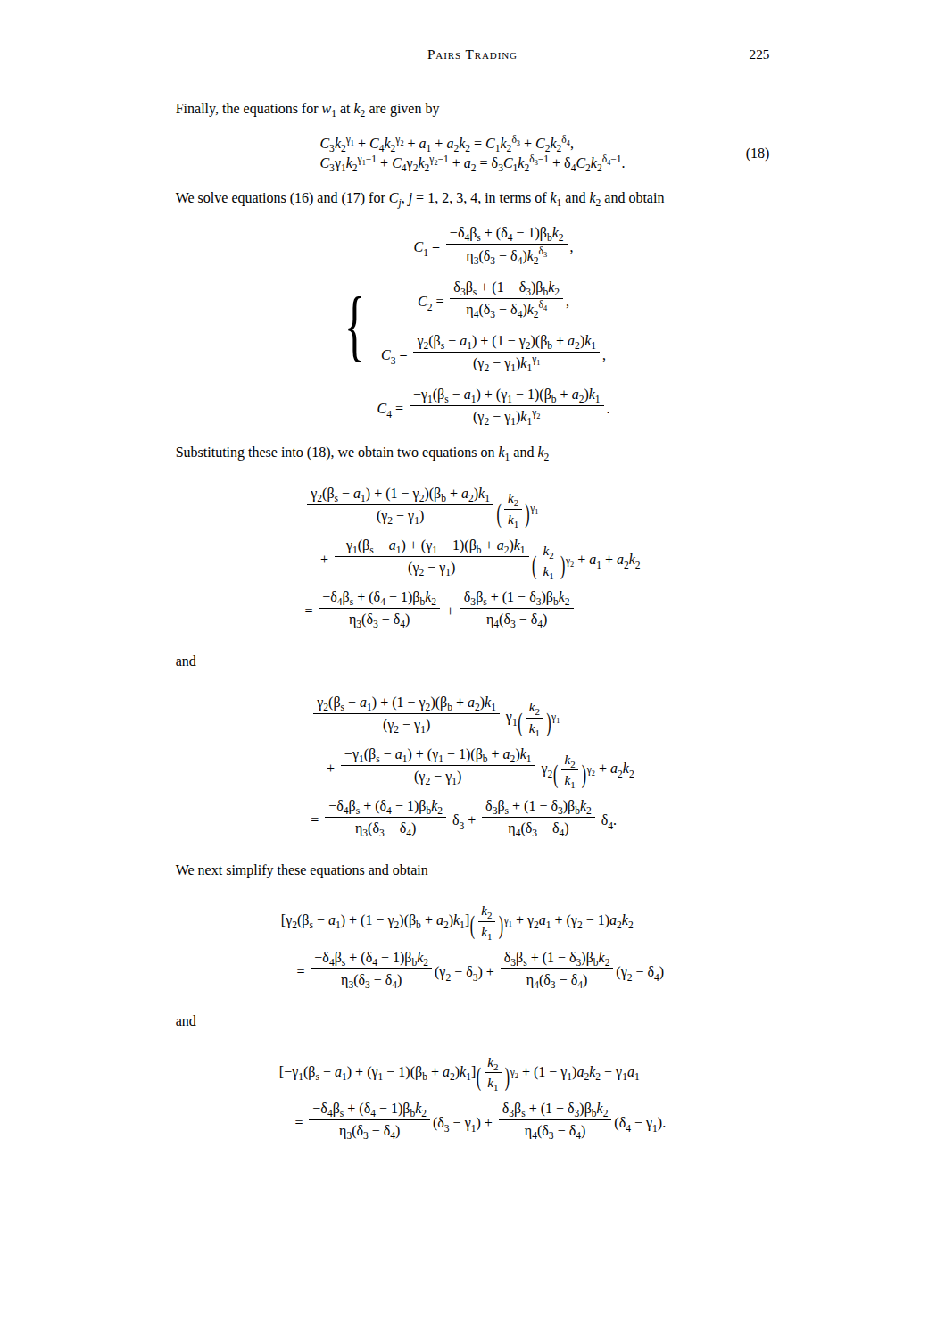Pairs Trading 225
Finally, the equations for w1 at k2 are given by
C3k2γ1 + C4k2γ2 + a1 + a2k2 = C1k2δ3 + C2k2δ4, C3γ1k2γ1−1 + C4γ2k2γ2−1 + a2 = δ3C1k2δ3−1 + δ4C2k2δ4−1. (18)
We solve equations (16) and (17) for Cj, j = 1, 2, 3, 4, in terms of k1 and k2 and obtain
{ C1 = −δ4βs + (δ4 − 1)βbk2 η3(δ3 − δ4)k2δ3, C2 = δ3βs + (1 − δ3)βbk2 η4(δ3 − δ4)k2δ4, C3 = γ2(βs − a1) + (1 − γ2)(βb + a2)k1(γ2 − γ1)k1γ1, C4 = −γ1(βs − a1) + (γ1 − 1)(βb + a2)k1(γ2 − γ1)k1γ2.
Substituting these into (18), we obtain two equations on k1 and k2
γ2(βs − a1) + (1 − γ2)(βb + a2)k1(γ2 − γ1)(k2 k1)γ1 + −γ1(βs − a1) + (γ1 − 1)(βb + a2)k1(γ2 − γ1)(k2 k1)γ2 + a1 + a2k2 = −δ4βs + (δ4 − 1)βbk2 η3(δ3 − δ4) + δ3βs + (1 − δ3)βbk2 η4(δ3 − δ4)
and
γ2(βs − a1) + (1 − γ2)(βb + a2)k1(γ2 − γ1) γ1(k2 k1)γ1 + −γ1(βs − a1) + (γ1 − 1)(βb + a2)k1(γ2 − γ1) γ2(k2 k1)γ2 + a2k2 = −δ4βs + (δ4 − 1)βbk2 η3(δ3 − δ4) δ3 + δ3βs + (1 − δ3)βbk2 η4(δ3 − δ4) δ4.
We next simplify these equations and obtain
[γ2(βs − a1) + (1 − γ2)(βb + a2)k1](k2 k1)γ1 + γ2a1 + (γ2 − 1)a2k2 = −δ4βs + (δ4 − 1)βbk2 η3(δ3 − δ4)(γ2 − δ3) + δ3βs + (1 − δ3)βbk2 η4(δ3 − δ4)(γ2 − δ4)
and
[−γ1(βs − a1) + (γ1 − 1)(βb + a2)k1](k2 k1)γ2 + (1 − γ1)a2k2 − γ1a1 = −δ4βs + (δ4 − 1)βbk2 η3(δ3 − δ4)(δ3 − γ1) + δ3βs + (1 − δ3)βbk2 η4(δ3 − δ4)(δ4 − γ1).